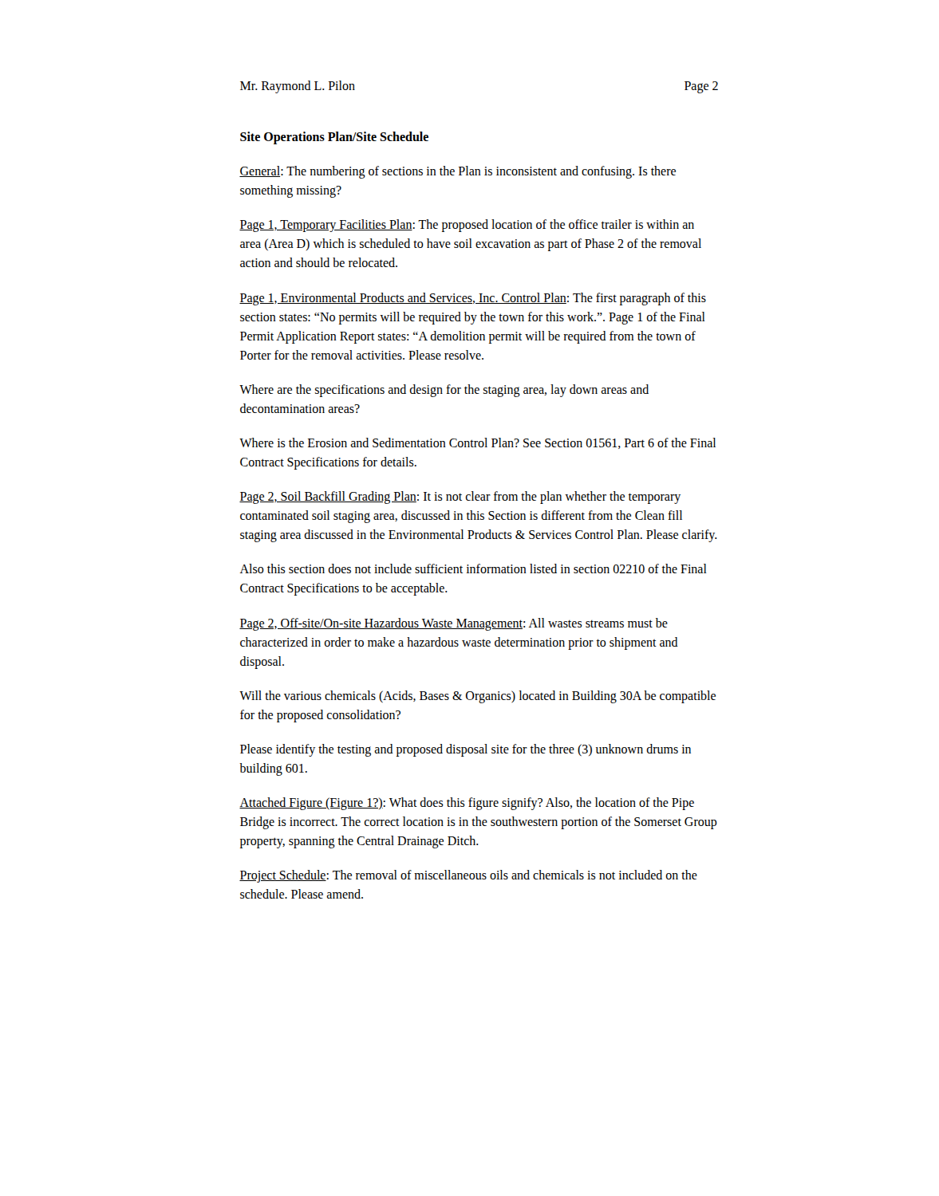Mr. Raymond L. Pilon
Page 2
Site Operations Plan/Site Schedule
General: The numbering of sections in the Plan is inconsistent and confusing. Is there something missing?
Page 1, Temporary Facilities Plan: The proposed location of the office trailer is within an area (Area D) which is scheduled to have soil excavation as part of Phase 2 of the removal action and should be relocated.
Page 1, Environmental Products and Services, Inc. Control Plan: The first paragraph of this section states: “No permits will be required by the town for this work.”. Page 1 of the Final Permit Application Report states: “A demolition permit will be required from the town of Porter for the removal activities. Please resolve.
Where are the specifications and design for the staging area, lay down areas and decontamination areas?
Where is the Erosion and Sedimentation Control Plan? See Section 01561, Part 6 of the Final Contract Specifications for details.
Page 2, Soil Backfill Grading Plan: It is not clear from the plan whether the temporary contaminated soil staging area, discussed in this Section is different from the Clean fill staging area discussed in the Environmental Products & Services Control Plan. Please clarify.
Also this section does not include sufficient information listed in section 02210 of the Final Contract Specifications to be acceptable.
Page 2, Off-site/On-site Hazardous Waste Management: All wastes streams must be characterized in order to make a hazardous waste determination prior to shipment and disposal.
Will the various chemicals (Acids, Bases & Organics) located in Building 30A be compatible for the proposed consolidation?
Please identify the testing and proposed disposal site for the three (3) unknown drums in building 601.
Attached Figure (Figure 1?): What does this figure signify? Also, the location of the Pipe Bridge is incorrect. The correct location is in the southwestern portion of the Somerset Group property, spanning the Central Drainage Ditch.
Project Schedule: The removal of miscellaneous oils and chemicals is not included on the schedule. Please amend.